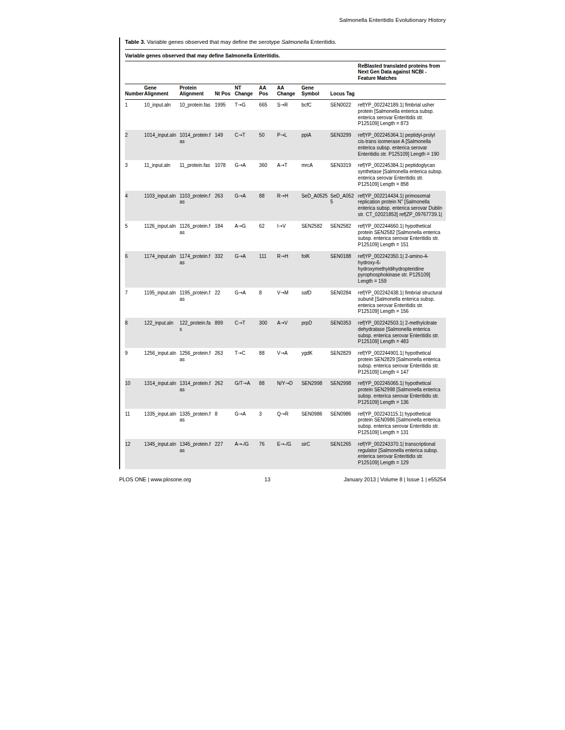Salmonella Enteritidis Evolutionary History
Table 3. Variable genes observed that may define the serotype Salmonella Enteritidis.
Variable genes observed that may define Salmonella Enteritidis.
| | | | | | | | | | ReBlasted translated proteins from Next Gen Data against NCBI - Feature Matches |
| --- | --- | --- | --- | --- | --- | --- | --- | --- | --- |
| Number | Gene Alignment | Protein Alignment | Nt Pos | NT Change | AA Pos | AA Change | Gene Symbol | Locus Tag | |
| 1 | 10_input.aln | 10_protein.fas | 1995 | T → G | 665 | S → R | bcfC | SEN0022 | ref/YP_002242189.1/ fimbrial usher protein [Salmonella enterica subsp. enterica serovar Enteritidis str. P125109] Length = 873 |
| 2 | 1014_input.aln | 1014_protein.fas | 149 | C → T | 50 | P → L | ppiA | SEN3299 | ref/YP_002245364.1/ peptidyl-prolyl cis-trans isomerase A [Salmonella enterica subsp. enterica serovar Enteritidis str. P125109] Length = 190 |
| 3 | 11_input.aln | 11_protein.fas | 1078 | G → A | 360 | A → T | mrcA | SEN3319 | ref/YP_002245384.1/ peptidoglycan synthetase [Salmonella enterica subsp. enterica serovar Enteritidis str. P125109] Length = 858 |
| 4 | 1103_input.aln | 1103_protein.fas | 263 | G → A | 88 | R → H | SeD_A0525 | SeD_A0525 | ref/YP_002214434.1/ primosomal replication protein N" [Salmonella enterica subsp. enterica serovar Dublin str. CT_02021853] ref/ZP_09767739.1/ |
| 5 | 1126_input.aln | 1126_protein.fas | 184 | A → G | 62 | I → V | SEN2582 | SEN2582 | ref/YP_002244660.1/ hypothetical protein SEN2582 [Salmonella enterica subsp. enterica serovar Enteritidis str. P125109] Length = 151 |
| 6 | 1174_input.aln | 1174_protein.fas | 332 | G → A | 111 | R → H | folK | SEN0188 | ref/YP_002242350.1/ 2-amino-4-hydroxy-6-hydroxymethyldihydropteridine pyrophosphokinase str. P125109] Length = 159 |
| 7 | 1195_input.aln | 1195_protein.fas | 22 | G → A | 8 | V → M | safD | SEN0284 | ref/YP_002242438.1/ fimbrial structural subunit [Salmonella enterica subsp. enterica serovar Enteritidis str. P125109] Length = 156 |
| 8 | 122_input.aln | 122_protein.fas | 899 | C → T | 300 | A → V | prpD | SEN0353 | ref/YP_002242503.1/ 2-methylcitrate dehydratase [Salmonella enterica subsp. enterica serovar Enteritidis str. P125109] Length = 483 |
| 9 | 1256_input.aln | 1256_protein.fas | 263 | T → C | 88 | V → A | ygdK | SEN2829 | ref/YP_002244901.1/ hypothetical protein SEN2829 [Salmonella enterica subsp. enterica serovar Enteritidis str. P125109] Length = 147 |
| 10 | 1314_input.aln | 1314_protein.fas | 262 | G/T → A | 88 | N/Y → D | SEN2998 | SEN2998 | ref/YP_002245065.1/ hypothetical protein SEN2998 [Salmonella enterica subsp. enterica serovar Enteritidis str. P125109] Length = 136 |
| 11 | 1335_input.aln | 1335_protein.fas | 8 | G → A | 3 | Q → R | SEN0986 | SEN0986 | ref/YP_002243115.1/ hypothetical protein SEN0986 [Salmonella enterica subsp. enterica serovar Enteritidis str. P125109] Length = 131 |
| 12 | 1345_input.aln | 1345_protein.fas | 227 | A → -/G | 76 | E → -/G | sirC | SEN1265 | ref/YP_002243370.1/ transcriptional regulator [Salmonella enterica subsp. enterica serovar Enteritidis str. P125109] Length = 129 |
PLOS ONE | www.plosone.org
13
January 2013 | Volume 8 | Issue 1 | e55254